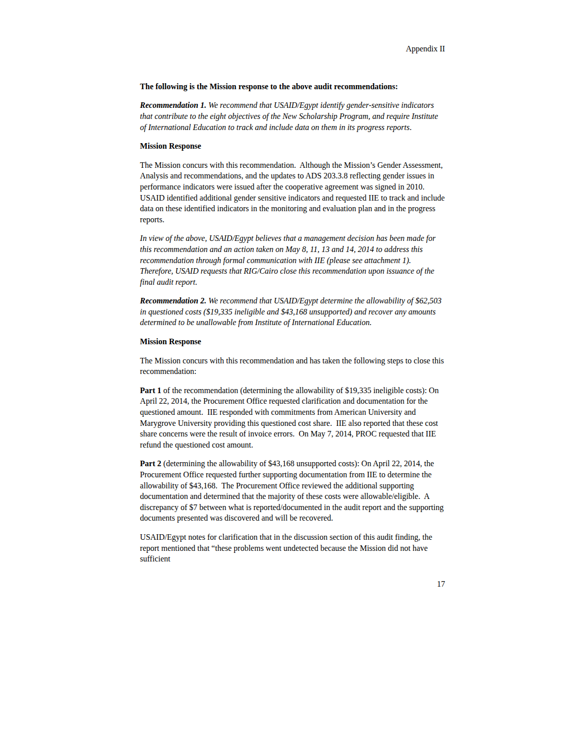Appendix II
The following is the Mission response to the above audit recommendations:
Recommendation 1. We recommend that USAID/Egypt identify gender-sensitive indicators that contribute to the eight objectives of the New Scholarship Program, and require Institute of International Education to track and include data on them in its progress reports.
Mission Response
The Mission concurs with this recommendation. Although the Mission’s Gender Assessment, Analysis and recommendations, and the updates to ADS 203.3.8 reflecting gender issues in performance indicators were issued after the cooperative agreement was signed in 2010. USAID identified additional gender sensitive indicators and requested IIE to track and include data on these identified indicators in the monitoring and evaluation plan and in the progress reports.
In view of the above, USAID/Egypt believes that a management decision has been made for this recommendation and an action taken on May 8, 11, 13 and 14, 2014 to address this recommendation through formal communication with IIE (please see attachment 1). Therefore, USAID requests that RIG/Cairo close this recommendation upon issuance of the final audit report.
Recommendation 2. We recommend that USAID/Egypt determine the allowability of $62,503 in questioned costs ($19,335 ineligible and $43,168 unsupported) and recover any amounts determined to be unallowable from Institute of International Education.
Mission Response
The Mission concurs with this recommendation and has taken the following steps to close this recommendation:
Part 1 of the recommendation (determining the allowability of $19,335 ineligible costs): On April 22, 2014, the Procurement Office requested clarification and documentation for the questioned amount. IIE responded with commitments from American University and Marygrove University providing this questioned cost share. IIE also reported that these cost share concerns were the result of invoice errors. On May 7, 2014, PROC requested that IIE refund the questioned cost amount.
Part 2 (determining the allowability of $43,168 unsupported costs): On April 22, 2014, the Procurement Office requested further supporting documentation from IIE to determine the allowability of $43,168. The Procurement Office reviewed the additional supporting documentation and determined that the majority of these costs were allowable/eligible. A discrepancy of $7 between what is reported/documented in the audit report and the supporting documents presented was discovered and will be recovered.
USAID/Egypt notes for clarification that in the discussion section of this audit finding, the report mentioned that “these problems went undetected because the Mission did not have sufficient
17